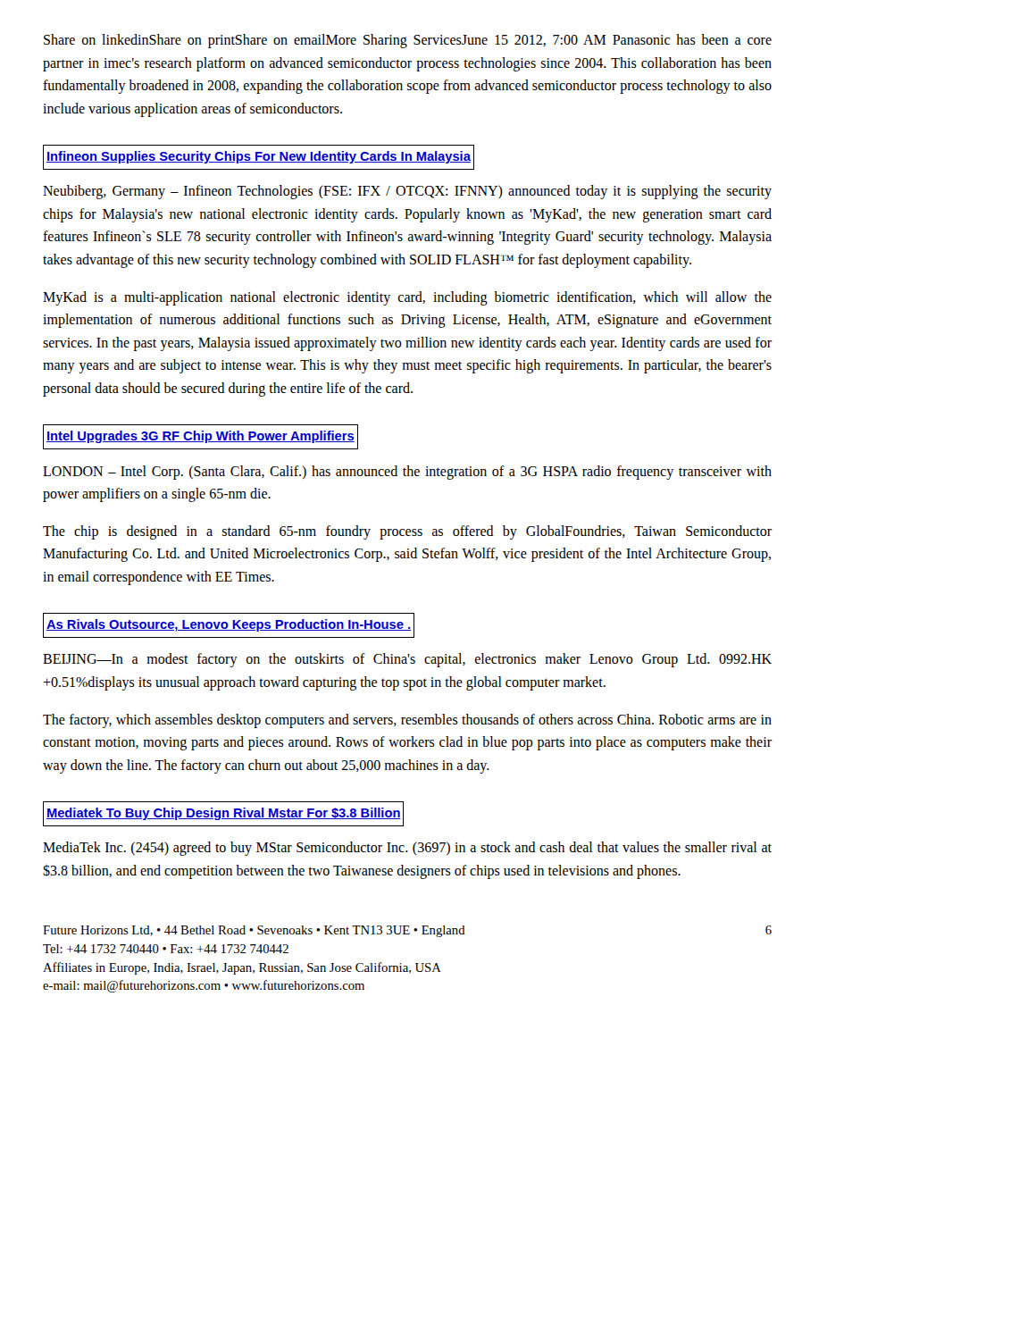Share on linkedinShare on printShare on emailMore Sharing ServicesJune 15 2012, 7:00 AM Panasonic has been a core partner in imec's research platform on advanced semiconductor process technologies since 2004. This collaboration has been fundamentally broadened in 2008, expanding the collaboration scope from advanced semiconductor process technology to also include various application areas of semiconductors.
Infineon Supplies Security Chips For New Identity Cards In Malaysia
Neubiberg, Germany – Infineon Technologies (FSE: IFX / OTCQX: IFNNY) announced today it is supplying the security chips for Malaysia's new national electronic identity cards. Popularly known as 'MyKad', the new generation smart card features Infineon`s SLE 78 security controller with Infineon's award-winning 'Integrity Guard' security technology. Malaysia takes advantage of this new security technology combined with SOLID FLASH™ for fast deployment capability.
MyKad is a multi-application national electronic identity card, including biometric identification, which will allow the implementation of numerous additional functions such as Driving License, Health, ATM, eSignature and eGovernment services. In the past years, Malaysia issued approximately two million new identity cards each year. Identity cards are used for many years and are subject to intense wear. This is why they must meet specific high requirements. In particular, the bearer's personal data should be secured during the entire life of the card.
Intel Upgrades 3G RF Chip With Power Amplifiers
LONDON – Intel Corp. (Santa Clara, Calif.) has announced the integration of a 3G HSPA radio frequency transceiver with power amplifiers on a single 65-nm die.
The chip is designed in a standard 65-nm foundry process as offered by GlobalFoundries, Taiwan Semiconductor Manufacturing Co. Ltd. and United Microelectronics Corp., said Stefan Wolff, vice president of the Intel Architecture Group, in email correspondence with EE Times.
As Rivals Outsource, Lenovo Keeps Production In-House .
BEIJING—In a modest factory on the outskirts of China's capital, electronics maker Lenovo Group Ltd. 0992.HK +0.51%displays its unusual approach toward capturing the top spot in the global computer market.
The factory, which assembles desktop computers and servers, resembles thousands of others across China. Robotic arms are in constant motion, moving parts and pieces around. Rows of workers clad in blue pop parts into place as computers make their way down the line. The factory can churn out about 25,000 machines in a day.
Mediatek To Buy Chip Design Rival Mstar For $3.8 Billion
MediaTek Inc. (2454) agreed to buy MStar Semiconductor Inc. (3697) in a stock and cash deal that values the smaller rival at $3.8 billion, and end competition between the two Taiwanese designers of chips used in televisions and phones.
6
Future Horizons Ltd, • 44 Bethel Road • Sevenoaks • Kent TN13 3UE • England
Tel: +44 1732 740440 • Fax: +44 1732 740442
Affiliates in Europe, India, Israel, Japan, Russian, San Jose California, USA
e-mail: mail@futurehorizons.com • www.futurehorizons.com